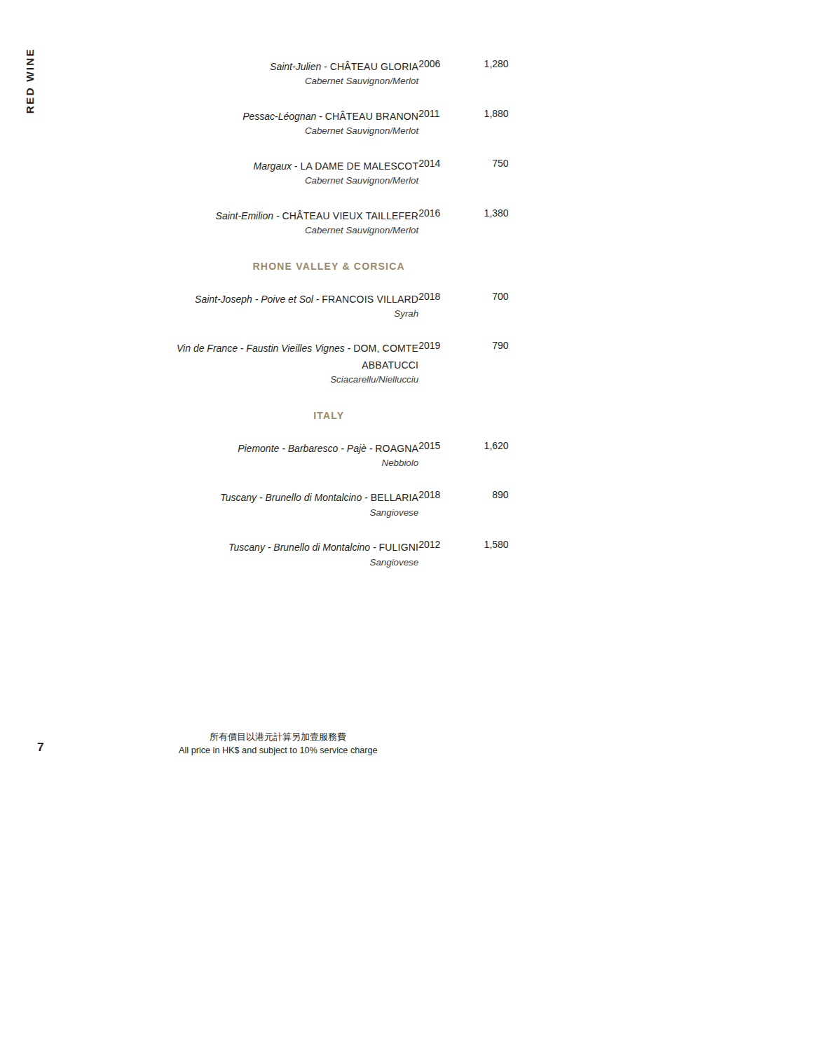RED WINE
| Saint-Julien - CHÂTEAU GLORIA Cabernet Sauvignon/Merlot | 2006 | 1,280 |
| Pessac-Léognan - CHÂTEAU BRANON Cabernet Sauvignon/Merlot | 2011 | 1,880 |
| Margaux - LA DAME DE MALESCOT Cabernet Sauvignon/Merlot | 2014 | 750 |
| Saint-Emilion - CHÂTEAU VIEUX TAILLEFER Cabernet Sauvignon/Merlot | 2016 | 1,380 |
| RHONE VALLEY & CORSICA |
| Saint-Joseph - Poive et Sol - FRANCOIS VILLARD Syrah | 2018 | 700 |
| Vin de France - Faustin Vieilles Vignes - DOM, COMTE ABBATUCCI Sciacarellu/Niellucciu | 2019 | 790 |
| ITALY |
| Piemonte - Barbaresco - Pajè - ROAGNA Nebbiolo | 2015 | 1,620 |
| Tuscany - Brunello di Montalcino - BELLARIA Sangiovese | 2018 | 890 |
| Tuscany - Brunello di Montalcino - FULIGNI Sangiovese | 2012 | 1,580 |
7
所有價目以港元計算另加壹服務費
All price in HK$ and subject to 10% service charge